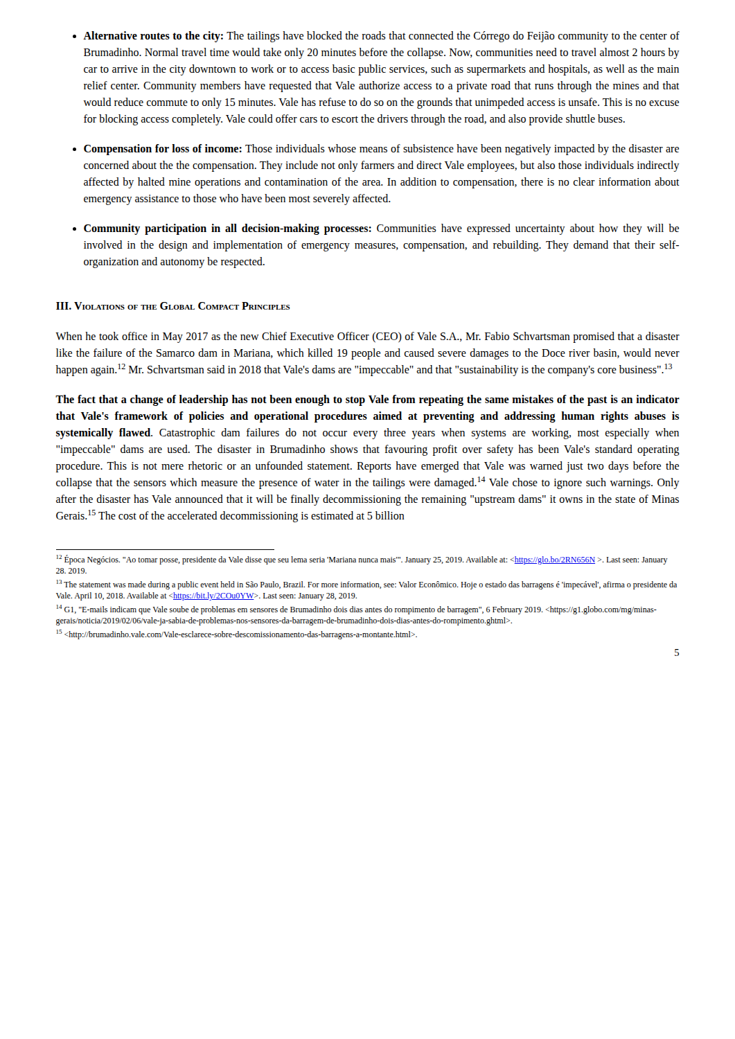Alternative routes to the city: The tailings have blocked the roads that connected the Córrego do Feijão community to the center of Brumadinho. Normal travel time would take only 20 minutes before the collapse. Now, communities need to travel almost 2 hours by car to arrive in the city downtown to work or to access basic public services, such as supermarkets and hospitals, as well as the main relief center. Community members have requested that Vale authorize access to a private road that runs through the mines and that would reduce commute to only 15 minutes. Vale has refuse to do so on the grounds that unimpeded access is unsafe. This is no excuse for blocking access completely. Vale could offer cars to escort the drivers through the road, and also provide shuttle buses.
Compensation for loss of income: Those individuals whose means of subsistence have been negatively impacted by the disaster are concerned about the the compensation. They include not only farmers and direct Vale employees, but also those individuals indirectly affected by halted mine operations and contamination of the area. In addition to compensation, there is no clear information about emergency assistance to those who have been most severely affected.
Community participation in all decision-making processes: Communities have expressed uncertainty about how they will be involved in the design and implementation of emergency measures, compensation, and rebuilding. They demand that their self-organization and autonomy be respected.
III. Violations of the Global Compact Principles
When he took office in May 2017 as the new Chief Executive Officer (CEO) of Vale S.A., Mr. Fabio Schvartsman promised that a disaster like the failure of the Samarco dam in Mariana, which killed 19 people and caused severe damages to the Doce river basin, would never happen again.12 Mr. Schvartsman said in 2018 that Vale's dams are "impeccable" and that "sustainability is the company's core business".13
The fact that a change of leadership has not been enough to stop Vale from repeating the same mistakes of the past is an indicator that Vale's framework of policies and operational procedures aimed at preventing and addressing human rights abuses is systemically flawed. Catastrophic dam failures do not occur every three years when systems are working, most especially when "impeccable" dams are used. The disaster in Brumadinho shows that favouring profit over safety has been Vale's standard operating procedure. This is not mere rhetoric or an unfounded statement. Reports have emerged that Vale was warned just two days before the collapse that the sensors which measure the presence of water in the tailings were damaged.14 Vale chose to ignore such warnings. Only after the disaster has Vale announced that it will be finally decommissioning the remaining "upstream dams" it owns in the state of Minas Gerais.15 The cost of the accelerated decommissioning is estimated at 5 billion
12 Época Negócios. "Ao tomar posse, presidente da Vale disse que seu lema seria 'Mariana nunca mais'". January 25, 2019. Available at: <https://glo.bo/2RN656N >. Last seen: January 28. 2019.
13 The statement was made during a public event held in São Paulo, Brazil. For more information, see: Valor Econômico. Hoje o estado das barragens é 'impecável', afirma o presidente da Vale. April 10, 2018. Available at <https://bit.ly/2COu0YW>. Last seen: January 28, 2019.
14 G1, "E-mails indicam que Vale soube de problemas em sensores de Brumadinho dois dias antes do rompimento de barragem", 6 February 2019. <https://g1.globo.com/mg/minas-gerais/noticia/2019/02/06/vale-ja-sabia-de-problemas-nos-sensores-da-barragem-de-brumadinho-dois-dias-antes-do-rompimento.ghtml>.
15 <http://brumadinho.vale.com/Vale-esclarece-sobre-descomissionamento-das-barragens-a-montante.html>.
5